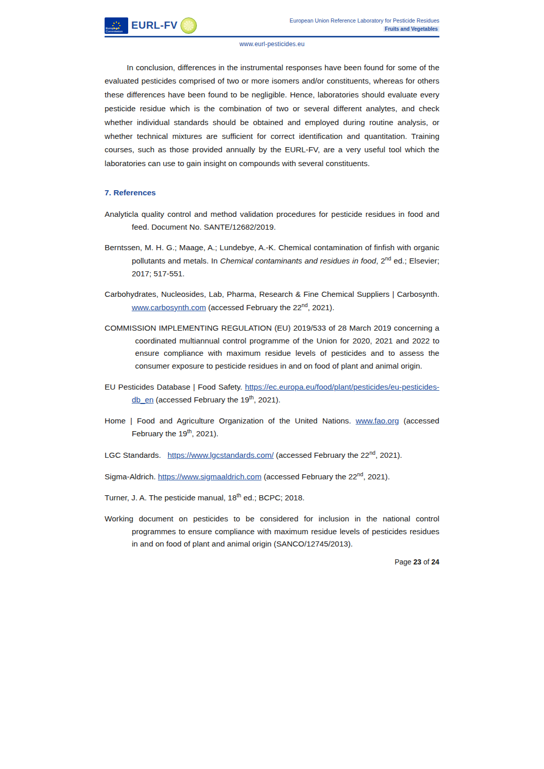European Commission
EURL-FV
European Union Reference Laboratory for Pesticide Residues
Fruits and Vegetables
www.eurl-pesticides.eu
In conclusion, differences in the instrumental responses have been found for some of the evaluated pesticides comprised of two or more isomers and/or constituents, whereas for others these differences have been found to be negligible. Hence, laboratories should evaluate every pesticide residue which is the combination of two or several different analytes, and check whether individual standards should be obtained and employed during routine analysis, or whether technical mixtures are sufficient for correct identification and quantitation. Training courses, such as those provided annually by the EURL-FV, are a very useful tool which the laboratories can use to gain insight on compounds with several constituents.
7. References
Analyticla quality control and method validation procedures for pesticide residues in food and feed. Document No. SANTE/12682/2019.
Berntssen, M. H. G.; Maage, A.; Lundebye, A.-K. Chemical contamination of finfish with organic pollutants and metals. In Chemical contaminants and residues in food, 2nd ed.; Elsevier; 2017; 517-551.
Carbohydrates, Nucleosides, Lab, Pharma, Research & Fine Chemical Suppliers | Carbosynth. www.carbosynth.com (accessed February the 22nd, 2021).
COMMISSION IMPLEMENTING REGULATION (EU) 2019/533 of 28 March 2019 concerning a coordinated multiannual control programme of the Union for 2020, 2021 and 2022 to ensure compliance with maximum residue levels of pesticides and to assess the consumer exposure to pesticide residues in and on food of plant and animal origin.
EU Pesticides Database | Food Safety. https://ec.europa.eu/food/plant/pesticides/eu-pesticides-db_en (accessed February the 19th, 2021).
Home | Food and Agriculture Organization of the United Nations. www.fao.org (accessed February the 19th, 2021).
LGC Standards. https://www.lgcstandards.com/ (accessed February the 22nd, 2021).
Sigma-Aldrich. https://www.sigmaaldrich.com (accessed February the 22nd, 2021).
Turner, J. A. The pesticide manual, 18th ed.; BCPC; 2018.
Working document on pesticides to be considered for inclusion in the national control programmes to ensure compliance with maximum residue levels of pesticides residues in and on food of plant and animal origin (SANCO/12745/2013).
Page 23 of 24